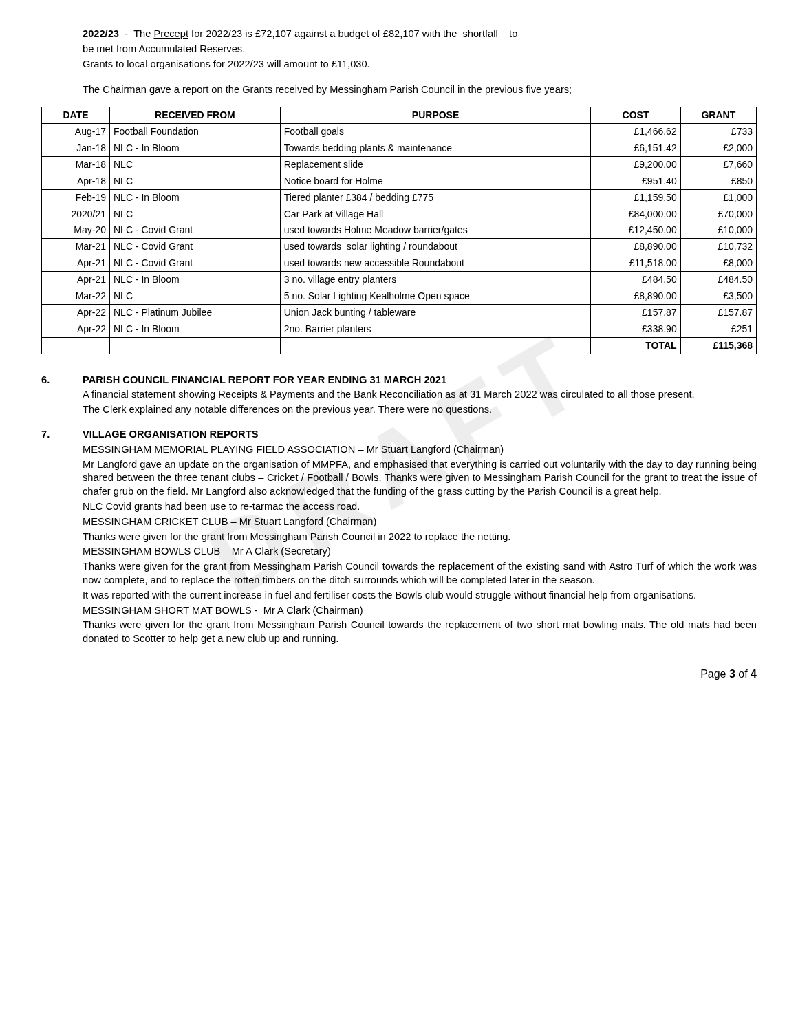DRAFT
2022/23 - The Precept for 2022/23 is £72,107 against a budget of £82,107 with the shortfall to
be met from Accumulated Reserves.
Grants to local organisations for 2022/23 will amount to £11,030.
The Chairman gave a report on the Grants received by Messingham Parish Council in the previous five years;
| DATE | RECEIVED FROM | PURPOSE | COST | GRANT |
| --- | --- | --- | --- | --- |
| Aug-17 | Football Foundation | Football goals | £1,466.62 | £733 |
| Jan-18 | NLC - In Bloom | Towards bedding plants & maintenance | £6,151.42 | £2,000 |
| Mar-18 | NLC | Replacement slide | £9,200.00 | £7,660 |
| Apr-18 | NLC | Notice board for Holme | £951.40 | £850 |
| Feb-19 | NLC - In Bloom | Tiered planter £384 / bedding £775 | £1,159.50 | £1,000 |
| 2020/21 | NLC | Car Park at Village Hall | £84,000.00 | £70,000 |
| May-20 | NLC - Covid Grant | used towards Holme Meadow barrier/gates | £12,450.00 | £10,000 |
| Mar-21 | NLC - Covid Grant | used towards solar lighting / roundabout | £8,890.00 | £10,732 |
| Apr-21 | NLC - Covid Grant | used towards new accessible Roundabout | £11,518.00 | £8,000 |
| Apr-21 | NLC - In Bloom | 3 no. village entry planters | £484.50 | £484.50 |
| Mar-22 | NLC | 5 no. Solar Lighting Kealholme Open space | £8,890.00 | £3,500 |
| Apr-22 | NLC - Platinum Jubilee | Union Jack bunting / tableware | £157.87 | £157.87 |
| Apr-22 | NLC - In Bloom | 2no. Barrier planters | £338.90 | £251 |
| | | | TOTAL | £115,368 |
6.
PARISH COUNCIL FINANCIAL REPORT FOR YEAR ENDING 31 MARCH 2021
A financial statement showing Receipts & Payments and the Bank Reconciliation as at 31 March 2022 was circulated to all those present.
The Clerk explained any notable differences on the previous year. There were no questions.
7.
VILLAGE ORGANISATION REPORTS
MESSINGHAM MEMORIAL PLAYING FIELD ASSOCIATION – Mr Stuart Langford (Chairman)
Mr Langford gave an update on the organisation of MMPFA, and emphasised that everything is carried out voluntarily with the day to day running being shared between the three tenant clubs – Cricket / Football / Bowls. Thanks were given to Messingham Parish Council for the grant to treat the issue of chafer grub on the field. Mr Langford also acknowledged that the funding of the grass cutting by the Parish Council is a great help.
NLC Covid grants had been use to re-tarmac the access road.
MESSINGHAM CRICKET CLUB – Mr Stuart Langford (Chairman)
Thanks were given for the grant from Messingham Parish Council in 2022 to replace the netting.
MESSINGHAM BOWLS CLUB – Mr A Clark (Secretary)
Thanks were given for the grant from Messingham Parish Council towards the replacement of the existing sand with Astro Turf of which the work was now complete, and to replace the rotten timbers on the ditch surrounds which will be completed later in the season.
It was reported with the current increase in fuel and fertiliser costs the Bowls club would struggle without financial help from organisations.
MESSINGHAM SHORT MAT BOWLS - Mr A Clark (Chairman)
Thanks were given for the grant from Messingham Parish Council towards the replacement of two short mat bowling mats. The old mats had been donated to Scotter to help get a new club up and running.
Page 3 of 4